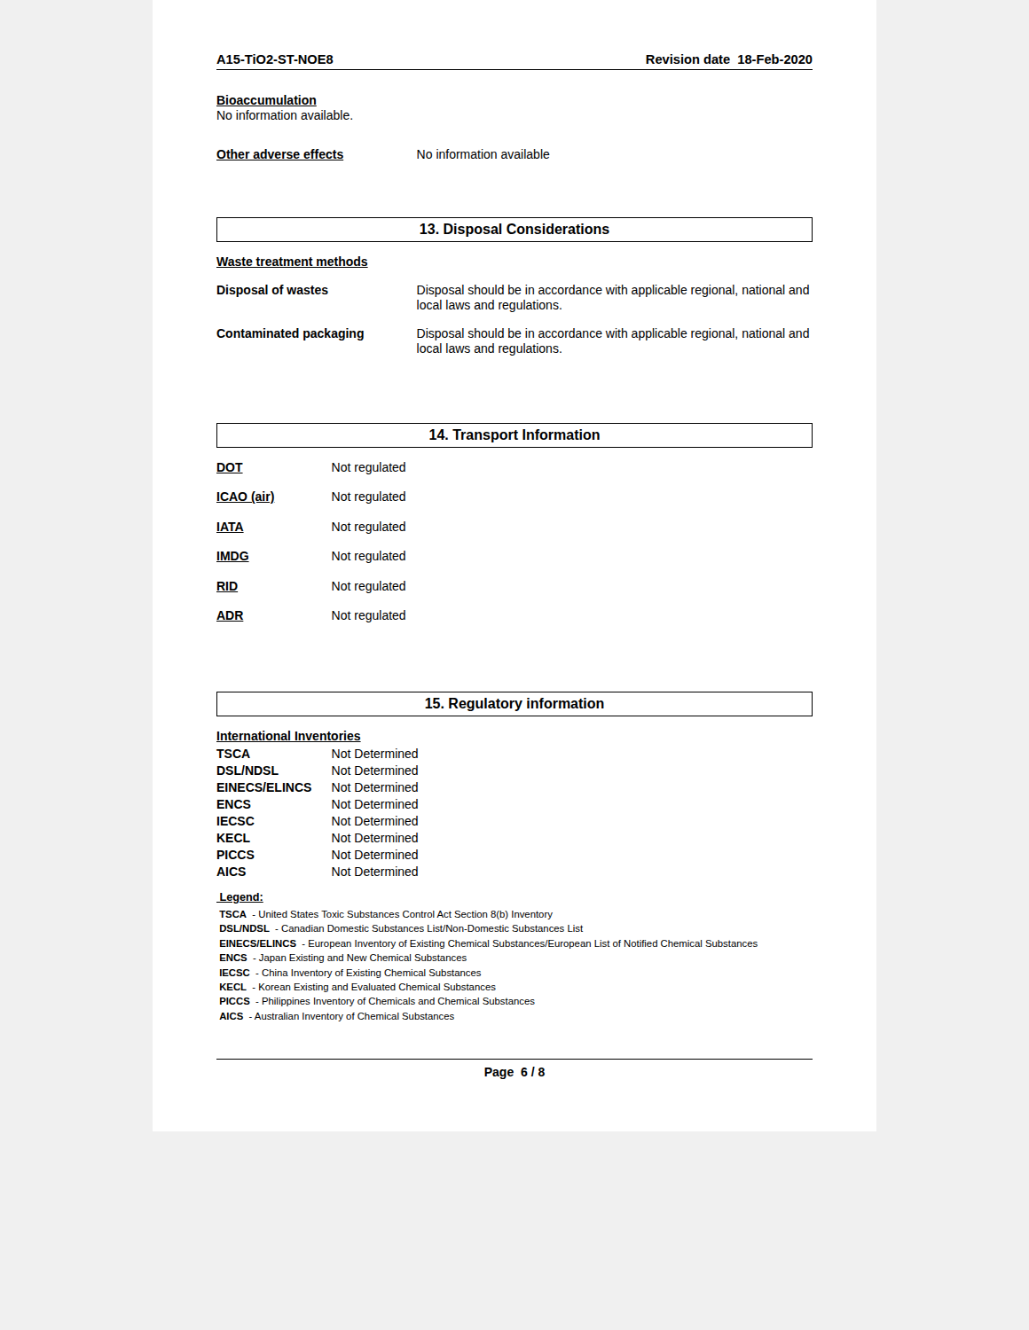A15-TiO2-ST-NOE8 Revision date 18-Feb-2020
Bioaccumulation
No information available.
Other adverse effects
No information available
13. Disposal Considerations
Waste treatment methods
Disposal of wastes
Disposal should be in accordance with applicable regional, national and local laws and regulations.
Contaminated packaging
Disposal should be in accordance with applicable regional, national and local laws and regulations.
14. Transport Information
DOT
Not regulated
ICAO (air)
Not regulated
IATA
Not regulated
IMDG
Not regulated
RID
Not regulated
ADR
Not regulated
15. Regulatory information
International Inventories
TSCA
Not Determined
DSL/NDSL
Not Determined
EINECS/ELINCS
Not Determined
ENCS
Not Determined
IECSC
Not Determined
KECL
Not Determined
PICCS
Not Determined
AICS
Not Determined
Legend:
TSCA - United States Toxic Substances Control Act Section 8(b) Inventory
DSL/NDSL - Canadian Domestic Substances List/Non-Domestic Substances List
EINECS/ELINCS - European Inventory of Existing Chemical Substances/European List of Notified Chemical Substances
ENCS - Japan Existing and New Chemical Substances
IECSC - China Inventory of Existing Chemical Substances
KECL - Korean Existing and Evaluated Chemical Substances
PICCS - Philippines Inventory of Chemicals and Chemical Substances
AICS - Australian Inventory of Chemical Substances
Page 6 / 8